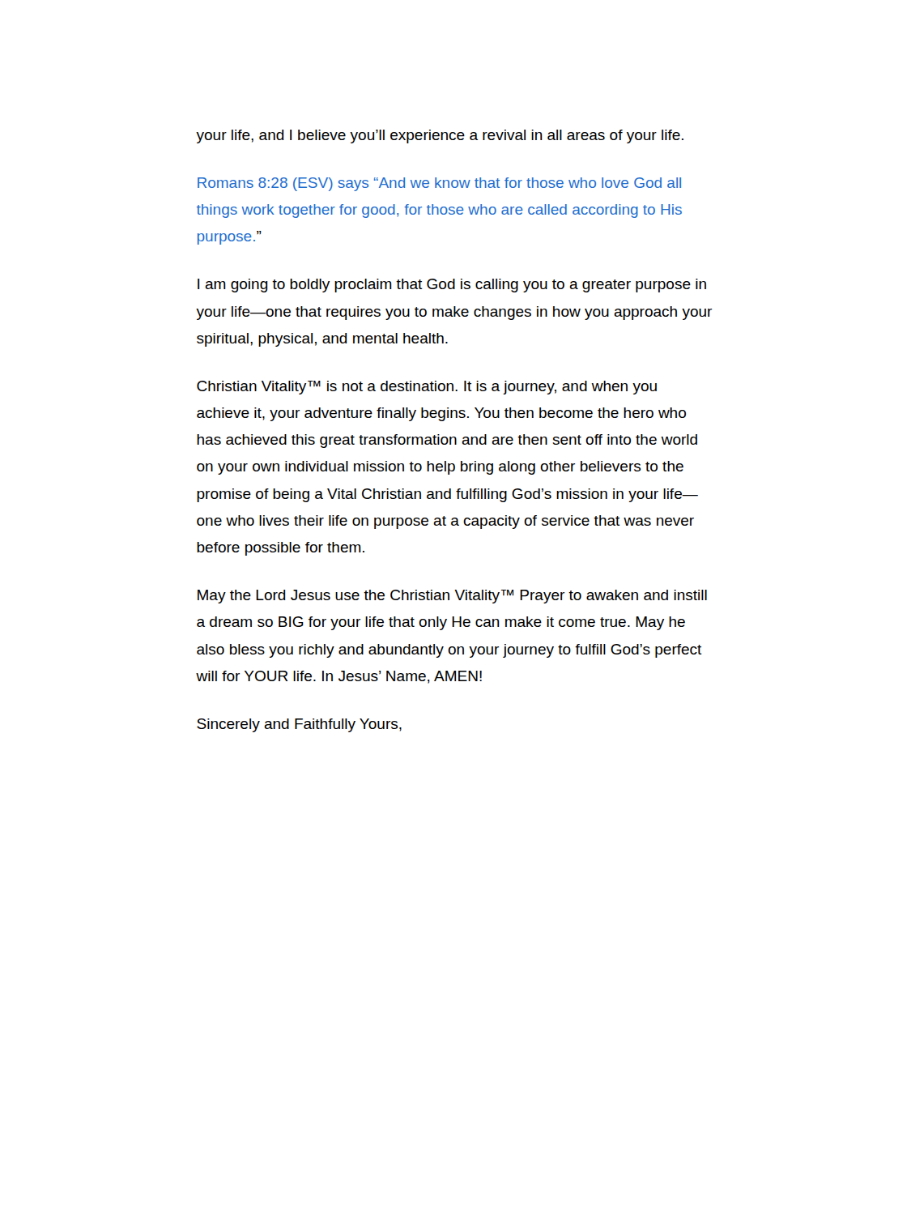your life, and I believe you’ll experience a revival in all areas of your life.
Romans 8:28 (ESV) says “And we know that for those who love God all things work together for good, for those who are called according to His purpose.”
I am going to boldly proclaim that God is calling you to a greater purpose in your life—one that requires you to make changes in how you approach your spiritual, physical, and mental health.
Christian Vitality™ is not a destination. It is a journey, and when you achieve it, your adventure finally begins. You then become the hero who has achieved this great transformation and are then sent off into the world on your own individual mission to help bring along other believers to the promise of being a Vital Christian and fulfilling God’s mission in your life—one who lives their life on purpose at a capacity of service that was never before possible for them.
May the Lord Jesus use the Christian Vitality™ Prayer to awaken and instill a dream so BIG for your life that only He can make it come true. May he also bless you richly and abundantly on your journey to fulfill God’s perfect will for YOUR life. In Jesus’ Name, AMEN!
Sincerely and Faithfully Yours,